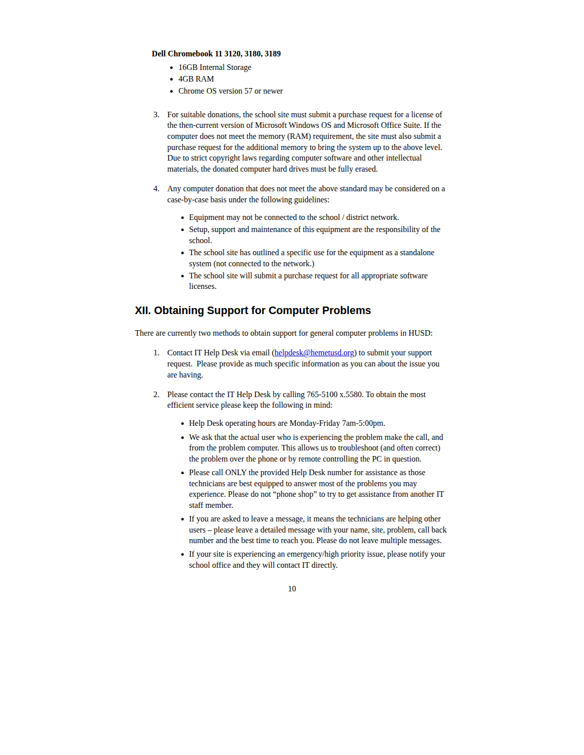Dell Chromebook 11 3120, 3180, 3189
16GB Internal Storage
4GB RAM
Chrome OS version 57 or newer
For suitable donations, the school site must submit a purchase request for a license of the then-current version of Microsoft Windows OS and Microsoft Office Suite. If the computer does not meet the memory (RAM) requirement, the site must also submit a purchase request for the additional memory to bring the system up to the above level. Due to strict copyright laws regarding computer software and other intellectual materials, the donated computer hard drives must be fully erased.
Any computer donation that does not meet the above standard may be considered on a case-by-case basis under the following guidelines:
Equipment may not be connected to the school / district network.
Setup, support and maintenance of this equipment are the responsibility of the school.
The school site has outlined a specific use for the equipment as a standalone system (not connected to the network.)
The school site will submit a purchase request for all appropriate software licenses.
XII. Obtaining Support for Computer Problems
There are currently two methods to obtain support for general computer problems in HUSD:
Contact IT Help Desk via email (helpdesk@hemetusd.org) to submit your support request. Please provide as much specific information as you can about the issue you are having.
Please contact the IT Help Desk by calling 765-5100 x.5580. To obtain the most efficient service please keep the following in mind:
Help Desk operating hours are Monday-Friday 7am-5:00pm.
We ask that the actual user who is experiencing the problem make the call, and from the problem computer. This allows us to troubleshoot (and often correct) the problem over the phone or by remote controlling the PC in question.
Please call ONLY the provided Help Desk number for assistance as those technicians are best equipped to answer most of the problems you may experience. Please do not “phone shop” to try to get assistance from another IT staff member.
If you are asked to leave a message, it means the technicians are helping other users – please leave a detailed message with your name, site, problem, call back number and the best time to reach you. Please do not leave multiple messages.
If your site is experiencing an emergency/high priority issue, please notify your school office and they will contact IT directly.
10